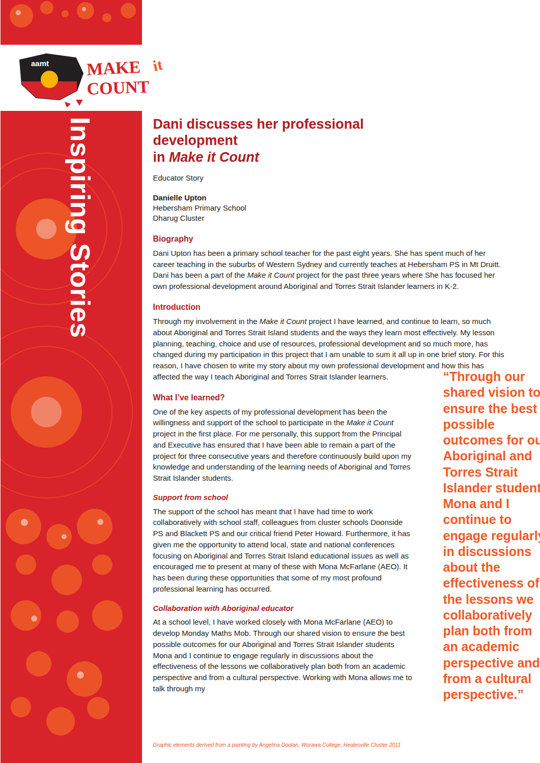Inspiring Stories
aamt MAKE COUNT it
Dani discusses her professional development
in Make it Count
Educator Story
Danielle Upton
Hebersham Primary School
Dharug Cluster
Biography
Dani Upton has been a primary school teacher for the past eight years. She has spent much of her career teaching in the suburbs of Western Sydney and currently teaches at Hebersham PS in Mt Druitt. Dani has been a part of the Make it Count project for the past three years where She has focused her own professional development around Aboriginal and Torres Strait Islander learners in K-2.
Introduction
Through my involvement in the Make it Count project I have learned, and continue to learn, so much about Aboriginal and Torres Strait Island students and the ways they learn most effectively. My lesson planning, teaching, choice and use of resources, professional development and so much more, has changed during my participation in this project that I am unable to sum it all up in one brief story. For this reason, I have chosen to write my story about my own professional development and how this has affected the way I teach Aboriginal and Torres Strait Islander learners.
What I’ve learned?
One of the key aspects of my professional development has been the willingness and support of the school to participate in the Make it Count project in the first place. For me personally, this support from the Principal and Executive has ensured that I have been able to remain a part of the project for three consecutive years and therefore continuously build upon my knowledge and understanding of the learning needs of Aboriginal and Torres Strait Islander students.
Support from school
The support of the school has meant that I have had time to work collaboratively with school staff, colleagues from cluster schools Doonside PS and Blackett PS and our critical friend Peter Howard. Furthermore, it has given me the opportunity to attend local, state and national conferences focusing on Aboriginal and Torres Strait Island educational issues as well as encouraged me to present at many of these with Mona McFarlane (AEO). It has been during these opportunities that some of my most profound professional learning has occurred.
Collaboration with Aboriginal educator
At a school level, I have worked closely with Mona McFarlane (AEO) to develop Monday Maths Mob. Through our shared vision to ensure the best possible outcomes for our Aboriginal and Torres Strait Islander students Mona and I continue to engage regularly in discussions about the effectiveness of the lessons we collaboratively plan both from an academic perspective and from a cultural perspective. Working with Mona allows me to talk through my
“Through our shared vision to ensure the best possible outcomes for our Aboriginal and Torres Strait Islander students Mona and I continue to engage regularly in discussions about the effectiveness of the lessons we collaboratively plan both from an academic perspective and from a cultural perspective.”
Graphic elements derived from a painting by Angelina Doolan, Worawa College, Healesville Cluster 2011